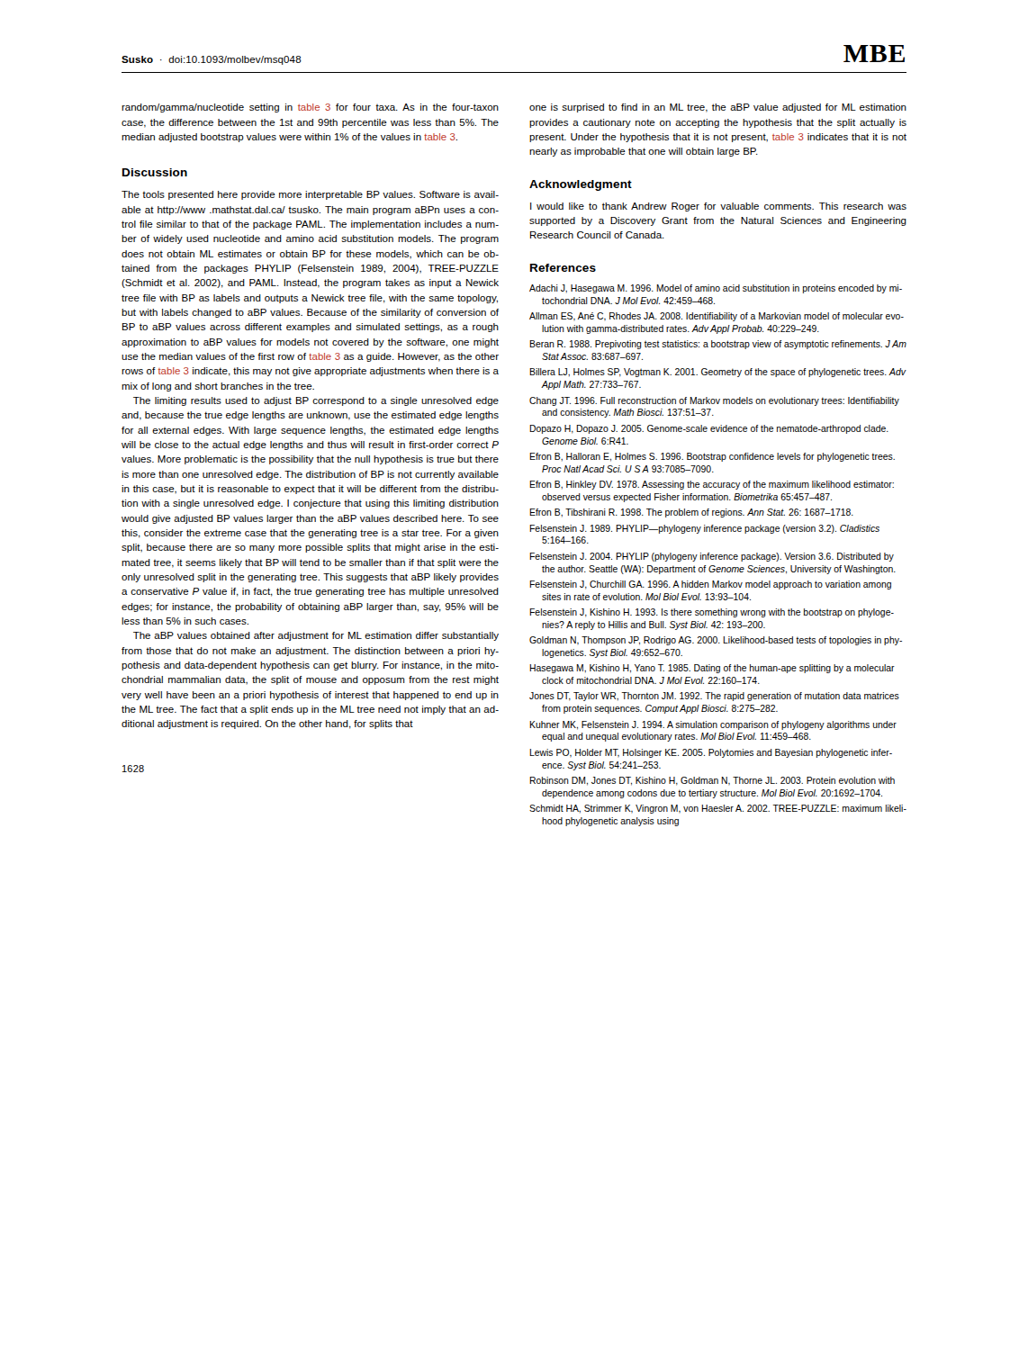Susko · doi:10.1093/molbev/msq048
MBE
random/gamma/nucleotide setting in table 3 for four taxa. As in the four-taxon case, the difference between the 1st and 99th percentile was less than 5%. The median adjusted bootstrap values were within 1% of the values in table 3.
Discussion
The tools presented here provide more interpretable BP values. Software is available at http://www .mathstat.dal.ca/ tsusko. The main program aBPn uses a control file similar to that of the package PAML. The implementation includes a number of widely used nucleotide and amino acid substitution models. The program does not obtain ML estimates or obtain BP for these models, which can be obtained from the packages PHYLIP (Felsenstein 1989, 2004), TREE-PUZZLE (Schmidt et al. 2002), and PAML. Instead, the program takes as input a Newick tree file with BP as labels and outputs a Newick tree file, with the same topology, but with labels changed to aBP values. Because of the similarity of conversion of BP to aBP values across different examples and simulated settings, as a rough approximation to aBP values for models not covered by the software, one might use the median values of the first row of table 3 as a guide. However, as the other rows of table 3 indicate, this may not give appropriate adjustments when there is a mix of long and short branches in the tree.
The limiting results used to adjust BP correspond to a single unresolved edge and, because the true edge lengths are unknown, use the estimated edge lengths for all external edges. With large sequence lengths, the estimated edge lengths will be close to the actual edge lengths and thus will result in first-order correct P values. More problematic is the possibility that the null hypothesis is true but there is more than one unresolved edge. The distribution of BP is not currently available in this case, but it is reasonable to expect that it will be different from the distribution with a single unresolved edge. I conjecture that using this limiting distribution would give adjusted BP values larger than the aBP values described here. To see this, consider the extreme case that the generating tree is a star tree. For a given split, because there are so many more possible splits that might arise in the estimated tree, it seems likely that BP will tend to be smaller than if that split were the only unresolved split in the generating tree. This suggests that aBP likely provides a conservative P value if, in fact, the true generating tree has multiple unresolved edges; for instance, the probability of obtaining aBP larger than, say, 95% will be less than 5% in such cases.
The aBP values obtained after adjustment for ML estimation differ substantially from those that do not make an adjustment. The distinction between a priori hypothesis and data-dependent hypothesis can get blurry. For instance, in the mitochondrial mammalian data, the split of mouse and opposum from the rest might very well have been an a priori hypothesis of interest that happened to end up in the ML tree. The fact that a split ends up in the ML tree need not imply that an additional adjustment is required. On the other hand, for splits that
1628
one is surprised to find in an ML tree, the aBP value adjusted for ML estimation provides a cautionary note on accepting the hypothesis that the split actually is present. Under the hypothesis that it is not present, table 3 indicates that it is not nearly as improbable that one will obtain large BP.
Acknowledgment
I would like to thank Andrew Roger for valuable comments. This research was supported by a Discovery Grant from the Natural Sciences and Engineering Research Council of Canada.
References
Adachi J, Hasegawa M. 1996. Model of amino acid substitution in proteins encoded by mitochondrial DNA. J Mol Evol. 42:459–468.
Allman ES, Ané C, Rhodes JA. 2008. Identifiability of a Markovian model of molecular evolution with gamma-distributed rates. Adv Appl Probab. 40:229–249.
Beran R. 1988. Prepivoting test statistics: a bootstrap view of asymptotic refinements. J Am Stat Assoc. 83:687–697.
Billera LJ, Holmes SP, Vogtman K. 2001. Geometry of the space of phylogenetic trees. Adv Appl Math. 27:733–767.
Chang JT. 1996. Full reconstruction of Markov models on evolutionary trees: Identifiability and consistency. Math Biosci. 137:51–37.
Dopazo H, Dopazo J. 2005. Genome-scale evidence of the nematode-arthropod clade. Genome Biol. 6:R41.
Efron B, Halloran E, Holmes S. 1996. Bootstrap confidence levels for phylogenetic trees. Proc Natl Acad Sci. U S A 93:7085–7090.
Efron B, Hinkley DV. 1978. Assessing the accuracy of the maximum likelihood estimator: observed versus expected Fisher information. Biometrika 65:457–487.
Efron B, Tibshirani R. 1998. The problem of regions. Ann Stat. 26: 1687–1718.
Felsenstein J. 1989. PHYLIP—phylogeny inference package (version 3.2). Cladistics 5:164–166.
Felsenstein J. 2004. PHYLIP (phylogeny inference package). Version 3.6. Distributed by the author. Seattle (WA): Department of Genome Sciences, University of Washington.
Felsenstein J, Churchill GA. 1996. A hidden Markov model approach to variation among sites in rate of evolution. Mol Biol Evol. 13:93–104.
Felsenstein J, Kishino H. 1993. Is there something wrong with the bootstrap on phylogenies? A reply to Hillis and Bull. Syst Biol. 42: 193–200.
Goldman N, Thompson JP, Rodrigo AG. 2000. Likelihood-based tests of topologies in phylogenetics. Syst Biol. 49:652–670.
Hasegawa M, Kishino H, Yano T. 1985. Dating of the human-ape splitting by a molecular clock of mitochondrial DNA. J Mol Evol. 22:160–174.
Jones DT, Taylor WR, Thornton JM. 1992. The rapid generation of mutation data matrices from protein sequences. Comput Appl Biosci. 8:275–282.
Kuhner MK, Felsenstein J. 1994. A simulation comparison of phylogeny algorithms under equal and unequal evolutionary rates. Mol Biol Evol. 11:459–468.
Lewis PO, Holder MT, Holsinger KE. 2005. Polytomies and Bayesian phylogenetic inference. Syst Biol. 54:241–253.
Robinson DM, Jones DT, Kishino H, Goldman N, Thorne JL. 2003. Protein evolution with dependence among codons due to tertiary structure. Mol Biol Evol. 20:1692–1704.
Schmidt HA, Strimmer K, Vingron M, von Haesler A. 2002. TREE-PUZZLE: maximum likelihood phylogenetic analysis using